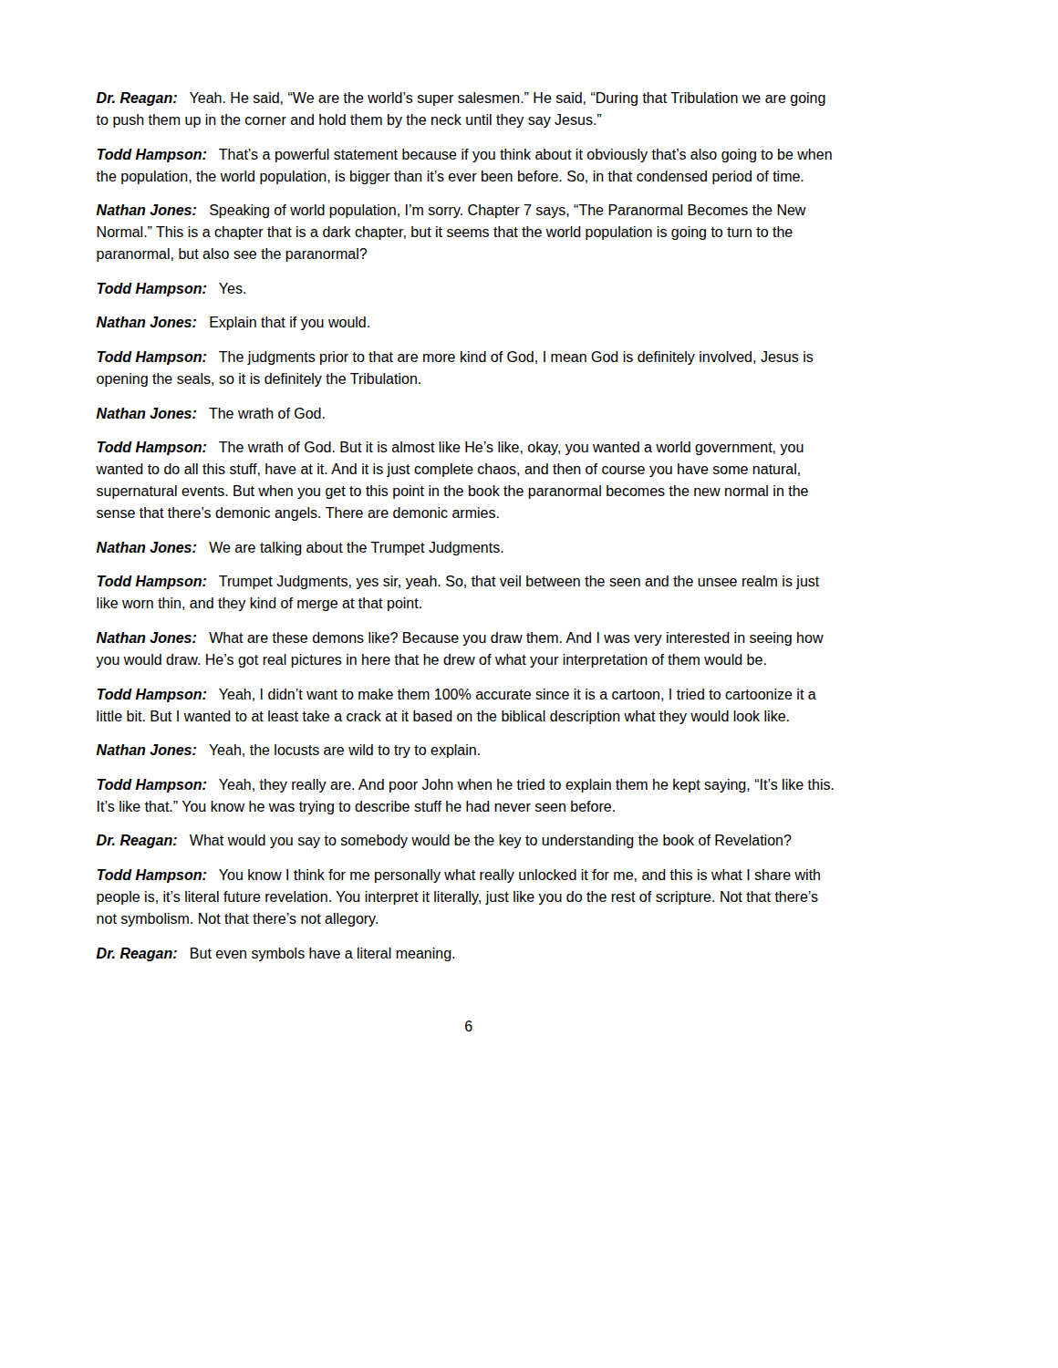Dr. Reagan: Yeah. He said, “We are the world’s super salesmen.” He said, “During that Tribulation we are going to push them up in the corner and hold them by the neck until they say Jesus.”
Todd Hampson: That’s a powerful statement because if you think about it obviously that’s also going to be when the population, the world population, is bigger than it’s ever been before. So, in that condensed period of time.
Nathan Jones: Speaking of world population, I’m sorry. Chapter 7 says, “The Paranormal Becomes the New Normal.” This is a chapter that is a dark chapter, but it seems that the world population is going to turn to the paranormal, but also see the paranormal?
Todd Hampson: Yes.
Nathan Jones: Explain that if you would.
Todd Hampson: The judgments prior to that are more kind of God, I mean God is definitely involved, Jesus is opening the seals, so it is definitely the Tribulation.
Nathan Jones: The wrath of God.
Todd Hampson: The wrath of God. But it is almost like He’s like, okay, you wanted a world government, you wanted to do all this stuff, have at it. And it is just complete chaos, and then of course you have some natural, supernatural events. But when you get to this point in the book the paranormal becomes the new normal in the sense that there’s demonic angels. There are demonic armies.
Nathan Jones: We are talking about the Trumpet Judgments.
Todd Hampson: Trumpet Judgments, yes sir, yeah. So, that veil between the seen and the unsee realm is just like worn thin, and they kind of merge at that point.
Nathan Jones: What are these demons like? Because you draw them. And I was very interested in seeing how you would draw. He’s got real pictures in here that he drew of what your interpretation of them would be.
Todd Hampson: Yeah, I didn’t want to make them 100% accurate since it is a cartoon, I tried to cartoonize it a little bit. But I wanted to at least take a crack at it based on the biblical description what they would look like.
Nathan Jones: Yeah, the locusts are wild to try to explain.
Todd Hampson: Yeah, they really are. And poor John when he tried to explain them he kept saying, “It’s like this. It’s like that.” You know he was trying to describe stuff he had never seen before.
Dr. Reagan: What would you say to somebody would be the key to understanding the book of Revelation?
Todd Hampson: You know I think for me personally what really unlocked it for me, and this is what I share with people is, it’s literal future revelation. You interpret it literally, just like you do the rest of scripture. Not that there’s not symbolism. Not that there’s not allegory.
Dr. Reagan: But even symbols have a literal meaning.
6